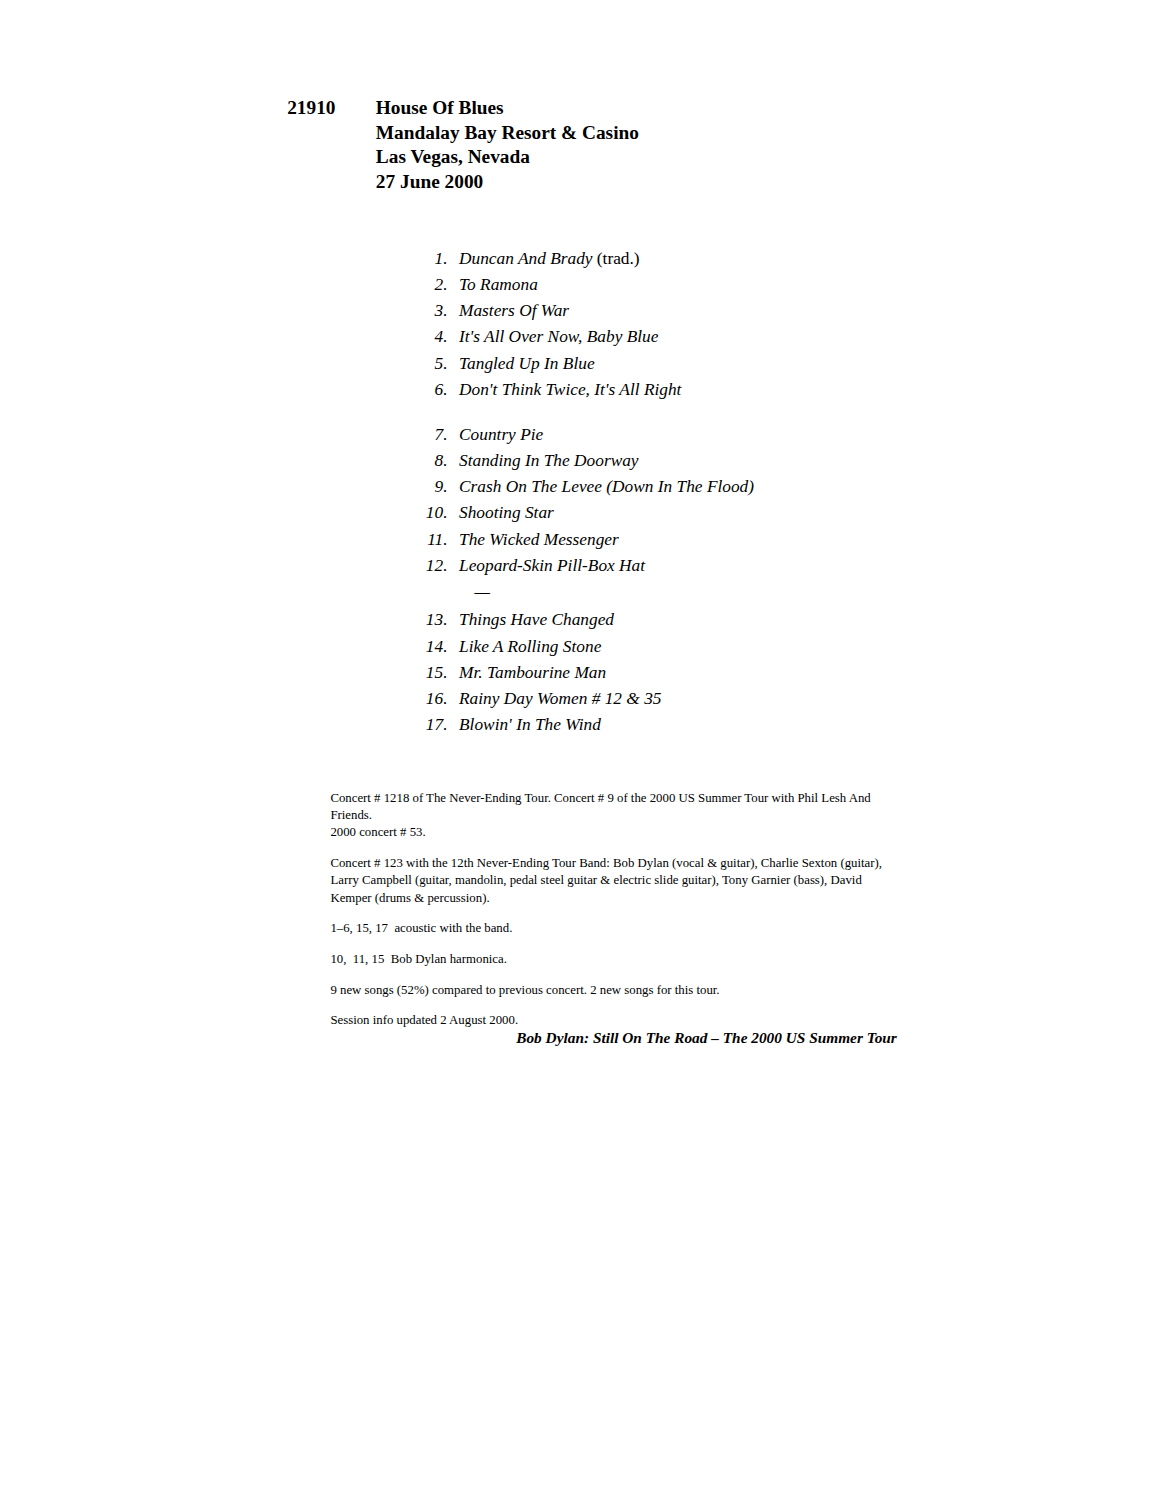| 21910 | House Of Blues Mandalay Bay Resort & Casino Las Vegas, Nevada 27 June 2000 |
1. Duncan And Brady (trad.)
2. To Ramona
3. Masters Of War
4. It's All Over Now, Baby Blue
5. Tangled Up In Blue
6. Don't Think Twice, It's All Right
7. Country Pie
8. Standing In The Doorway
9. Crash On The Levee (Down In The Flood)
10. Shooting Star
11. The Wicked Messenger
12. Leopard-Skin Pill-Box Hat
—
13. Things Have Changed
14. Like A Rolling Stone
15. Mr. Tambourine Man
16. Rainy Day Women # 12 & 35
17. Blowin' In The Wind
Concert # 1218 of The Never-Ending Tour. Concert # 9 of the 2000 US Summer Tour with Phil Lesh And Friends.
2000 concert # 53.
Concert # 123 with the 12th Never-Ending Tour Band: Bob Dylan (vocal & guitar), Charlie Sexton (guitar), Larry Campbell (guitar, mandolin, pedal steel guitar & electric slide guitar), Tony Garnier (bass), David Kemper (drums & percussion).
1–6, 15, 17 acoustic with the band.
10, 11, 15 Bob Dylan harmonica.
9 new songs (52%) compared to previous concert. 2 new songs for this tour.
Session info updated 2 August 2000.
Bob Dylan: Still On The Road – The 2000 US Summer Tour